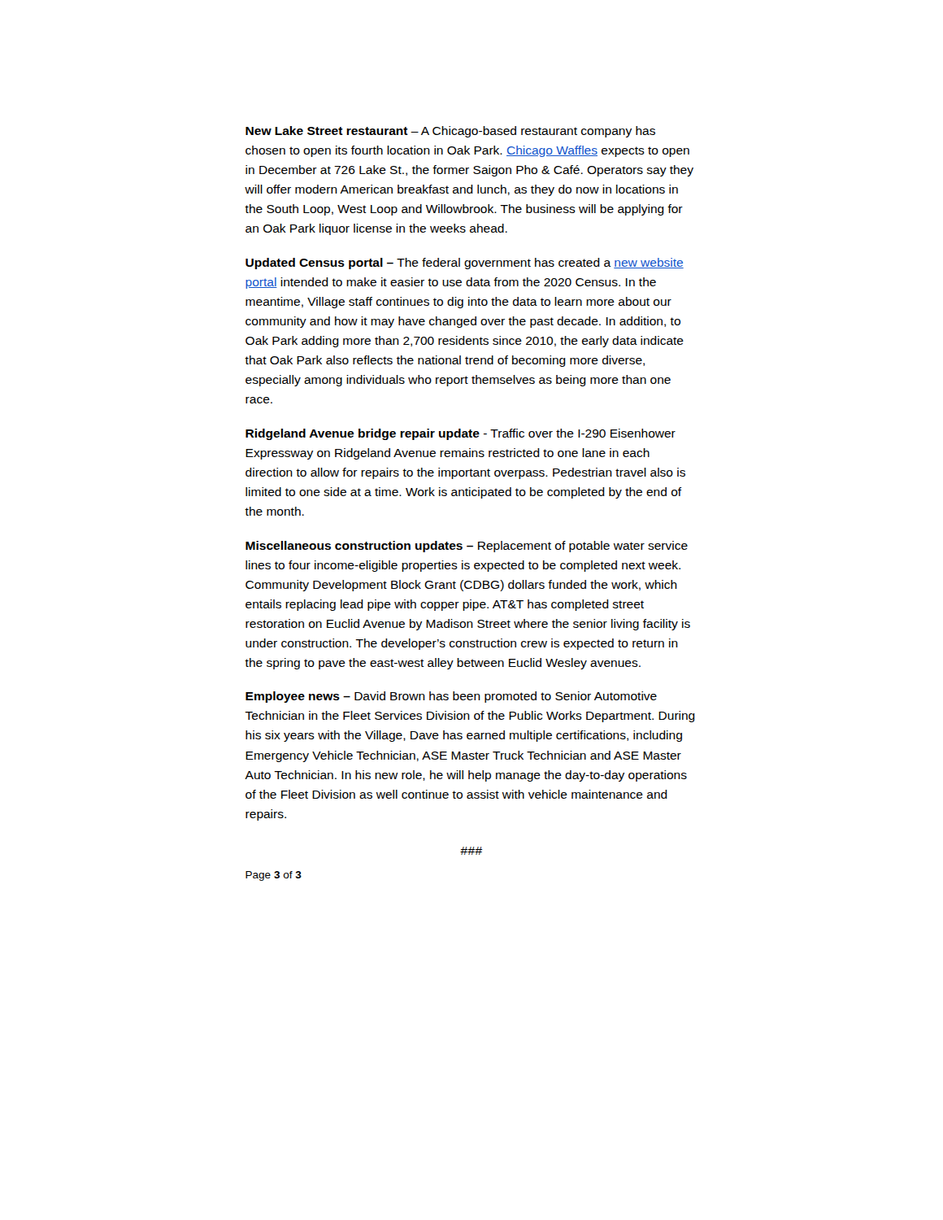New Lake Street restaurant – A Chicago-based restaurant company has chosen to open its fourth location in Oak Park. Chicago Waffles expects to open in December at 726 Lake St., the former Saigon Pho & Café. Operators say they will offer modern American breakfast and lunch, as they do now in locations in the South Loop, West Loop and Willowbrook. The business will be applying for an Oak Park liquor license in the weeks ahead.
Updated Census portal – The federal government has created a new website portal intended to make it easier to use data from the 2020 Census. In the meantime, Village staff continues to dig into the data to learn more about our community and how it may have changed over the past decade. In addition, to Oak Park adding more than 2,700 residents since 2010, the early data indicate that Oak Park also reflects the national trend of becoming more diverse, especially among individuals who report themselves as being more than one race.
Ridgeland Avenue bridge repair update - Traffic over the I-290 Eisenhower Expressway on Ridgeland Avenue remains restricted to one lane in each direction to allow for repairs to the important overpass. Pedestrian travel also is limited to one side at a time. Work is anticipated to be completed by the end of the month.
Miscellaneous construction updates – Replacement of potable water service lines to four income-eligible properties is expected to be completed next week. Community Development Block Grant (CDBG) dollars funded the work, which entails replacing lead pipe with copper pipe. AT&T has completed street restoration on Euclid Avenue by Madison Street where the senior living facility is under construction. The developer’s construction crew is expected to return in the spring to pave the east-west alley between Euclid Wesley avenues.
Employee news – David Brown has been promoted to Senior Automotive Technician in the Fleet Services Division of the Public Works Department. During his six years with the Village, Dave has earned multiple certifications, including Emergency Vehicle Technician, ASE Master Truck Technician and ASE Master Auto Technician. In his new role, he will help manage the day-to-day operations of the Fleet Division as well continue to assist with vehicle maintenance and repairs.
###
Page 3 of 3